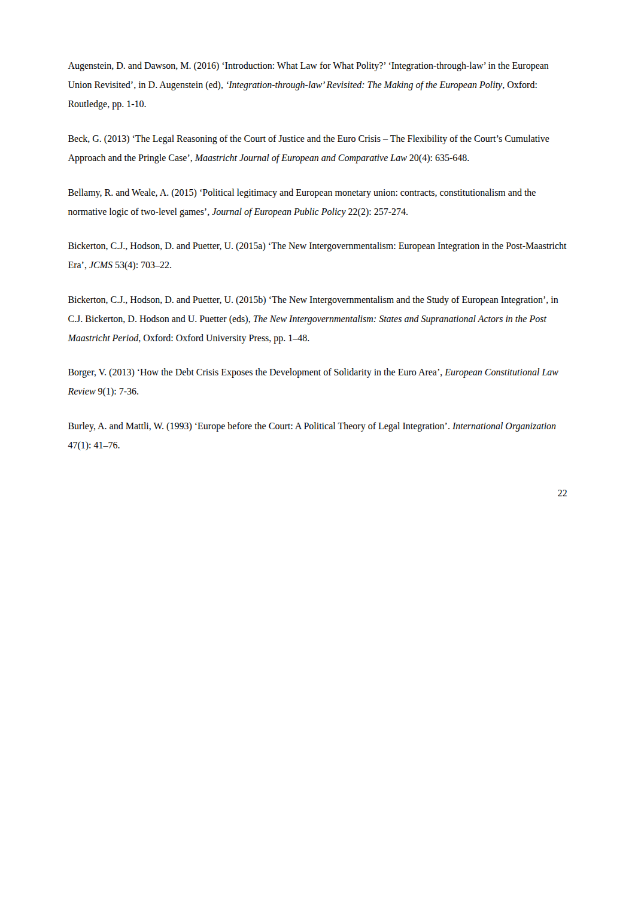Augenstein, D. and Dawson, M. (2016) ‘Introduction: What Law for What Polity?’ ‘Integration-through-law’ in the European Union Revisited’, in D. Augenstein (ed), ‘Integration-through-law’ Revisited: The Making of the European Polity, Oxford: Routledge, pp. 1-10.
Beck, G. (2013) ‘The Legal Reasoning of the Court of Justice and the Euro Crisis – The Flexibility of the Court’s Cumulative Approach and the Pringle Case’, Maastricht Journal of European and Comparative Law 20(4): 635-648.
Bellamy, R. and Weale, A. (2015) ‘Political legitimacy and European monetary union: contracts, constitutionalism and the normative logic of two-level games’, Journal of European Public Policy 22(2): 257-274.
Bickerton, C.J., Hodson, D. and Puetter, U. (2015a) ‘The New Intergovernmentalism: European Integration in the Post-Maastricht Era’, JCMS 53(4): 703–22.
Bickerton, C.J., Hodson, D. and Puetter, U. (2015b) ‘The New Intergovernmentalism and the Study of European Integration’, in C.J. Bickerton, D. Hodson and U. Puetter (eds), The New Intergovernmentalism: States and Supranational Actors in the Post Maastricht Period, Oxford: Oxford University Press, pp. 1–48.
Borger, V. (2013) ‘How the Debt Crisis Exposes the Development of Solidarity in the Euro Area’, European Constitutional Law Review 9(1): 7-36.
Burley, A. and Mattli, W. (1993) ‘Europe before the Court: A Political Theory of Legal Integration’. International Organization 47(1): 41–76.
22